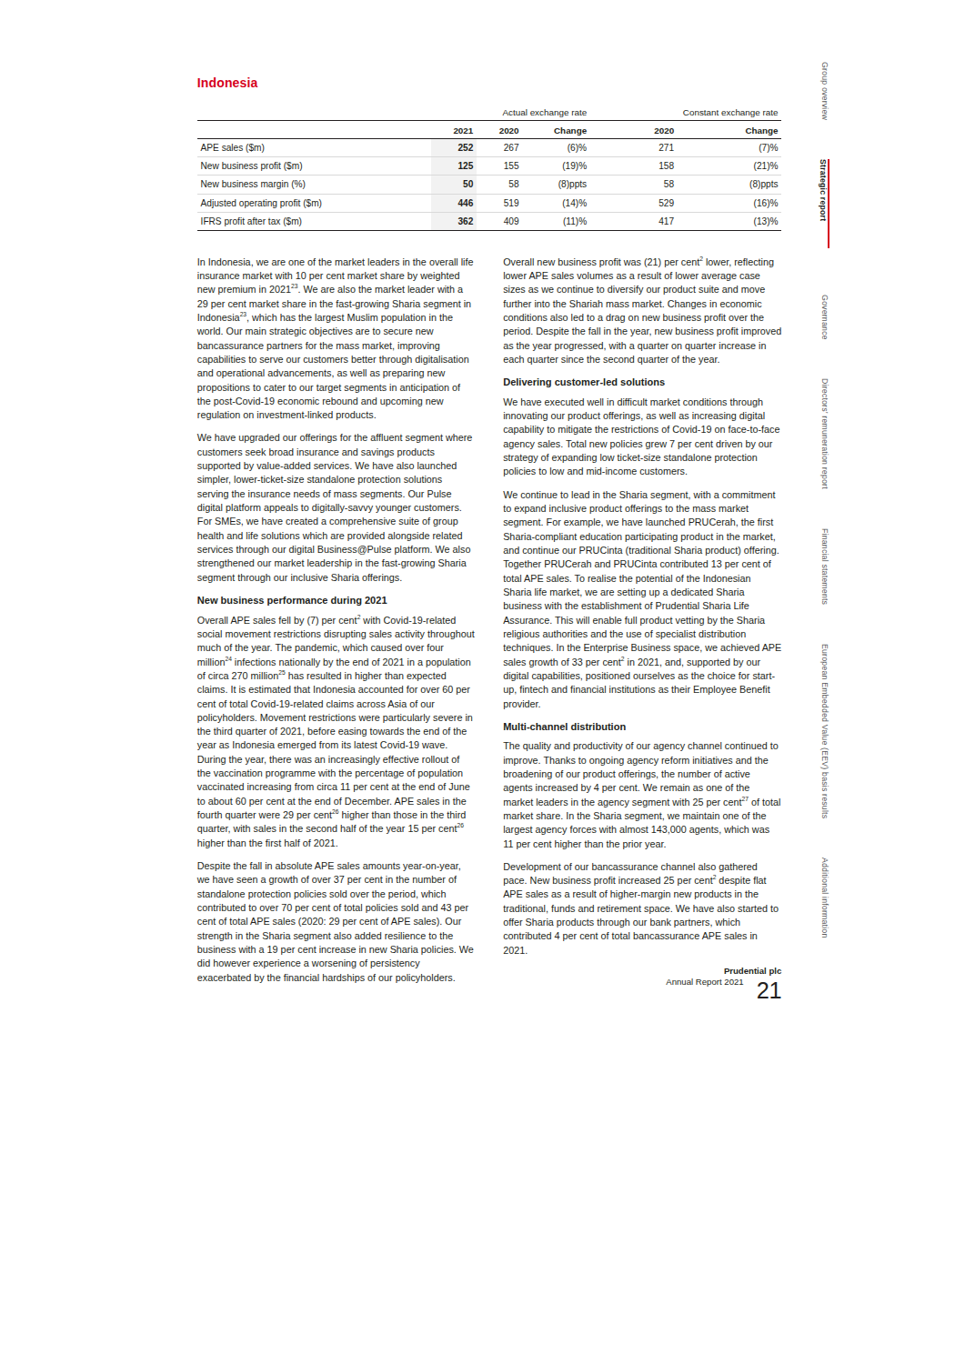Group overview
Strategic report
Governance
Directors’ remuneration report
Financial statements
European Embedded Value (EEV) basis results
Additional information
Indonesia
| | Actual exchange rate | | Constant exchange rate |
| --- | --- | --- | --- |
| | 2021 | 2020 | Change | | 2020 | Change |
| APE sales ($m) | 252 | 267 | (6)% | | 271 | (7)% |
| New business profit ($m) | 125 | 155 | (19)% | | 158 | (21)% |
| New business margin (%) | 50 | 58 | (8)ppts | | 58 | (8)ppts |
| Adjusted operating profit ($m) | 446 | 519 | (14)% | | 529 | (16)% |
| IFRS profit after tax ($m) | 362 | 409 | (11)% | | 417 | (13)% |
In Indonesia, we are one of the market leaders in the overall life insurance market with 10 per cent market share by weighted new premium in 202123. We are also the market leader with a 29 per cent market share in the fast-growing Sharia segment in Indonesia23, which has the largest Muslim population in the world. Our main strategic objectives are to secure new bancassurance partners for the mass market, improving capabilities to serve our customers better through digitalisation and operational advancements, as well as preparing new propositions to cater to our target segments in anticipation of the post-Covid-19 economic rebound and upcoming new regulation on investment-linked products.
We have upgraded our offerings for the affluent segment where customers seek broad insurance and savings products supported by value-added services. We have also launched simpler, lower-ticket-size standalone protection solutions serving the insurance needs of mass segments. Our Pulse digital platform appeals to digitally-savvy younger customers. For SMEs, we have created a comprehensive suite of group health and life solutions which are provided alongside related services through our digital Business@Pulse platform. We also strengthened our market leadership in the fast-growing Sharia segment through our inclusive Sharia offerings.
New business performance during 2021
Overall APE sales fell by (7) per cent2 with Covid-19-related social movement restrictions disrupting sales activity throughout much of the year. The pandemic, which caused over four million24 infections nationally by the end of 2021 in a population of circa 270 million25 has resulted in higher than expected claims. It is estimated that Indonesia accounted for over 60 per cent of total Covid-19-related claims across Asia of our policyholders. Movement restrictions were particularly severe in the third quarter of 2021, before easing towards the end of the year as Indonesia emerged from its latest Covid-19 wave. During the year, there was an increasingly effective rollout of the vaccination programme with the percentage of population vaccinated increasing from circa 11 per cent at the end of June to about 60 per cent at the end of December. APE sales in the fourth quarter were 29 per cent26 higher than those in the third quarter, with sales in the second half of the year 15 per cent26 higher than the first half of 2021.
Despite the fall in absolute APE sales amounts year-on-year, we have seen a growth of over 37 per cent in the number of standalone protection policies sold over the period, which contributed to over 70 per cent of total policies sold and 43 per cent of total APE sales (2020: 29 per cent of APE sales). Our strength in the Sharia segment also added resilience to the business with a 19 per cent increase in new Sharia policies. We did however experience a worsening of persistency exacerbated by the financial hardships of our policyholders.
Overall new business profit was (21) per cent2 lower, reflecting lower APE sales volumes as a result of lower average case sizes as we continue to diversify our product suite and move further into the Shariah mass market. Changes in economic conditions also led to a drag on new business profit over the period. Despite the fall in the year, new business profit improved as the year progressed, with a quarter on quarter increase in each quarter since the second quarter of the year.
Delivering customer-led solutions
We have executed well in difficult market conditions through innovating our product offerings, as well as increasing digital capability to mitigate the restrictions of Covid-19 on face-to-face agency sales. Total new policies grew 7 per cent driven by our strategy of expanding low ticket-size standalone protection policies to low and mid-income customers.
We continue to lead in the Sharia segment, with a commitment to expand inclusive product offerings to the mass market segment. For example, we have launched PRUCerah, the first Sharia-compliant education participating product in the market, and continue our PRUCinta (traditional Sharia product) offering. Together PRUCerah and PRUCinta contributed 13 per cent of total APE sales. To realise the potential of the Indonesian Sharia life market, we are setting up a dedicated Sharia business with the establishment of Prudential Sharia Life Assurance. This will enable full product vetting by the Sharia religious authorities and the use of specialist distribution techniques. In the Enterprise Business space, we achieved APE sales growth of 33 per cent2 in 2021, and, supported by our digital capabilities, positioned ourselves as the choice for start-up, fintech and financial institutions as their Employee Benefit provider.
Multi-channel distribution
The quality and productivity of our agency channel continued to improve. Thanks to ongoing agency reform initiatives and the broadening of our product offerings, the number of active agents increased by 4 per cent. We remain as one of the market leaders in the agency segment with 25 per cent27 of total market share. In the Sharia segment, we maintain one of the largest agency forces with almost 143,000 agents, which was 11 per cent higher than the prior year.
Development of our bancassurance channel also gathered pace. New business profit increased 25 per cent2 despite flat APE sales as a result of higher-margin new products in the traditional, funds and retirement space. We have also started to offer Sharia products through our bank partners, which contributed 4 per cent of total bancassurance APE sales in 2021.
Prudential plc
Annual Report 2021 21